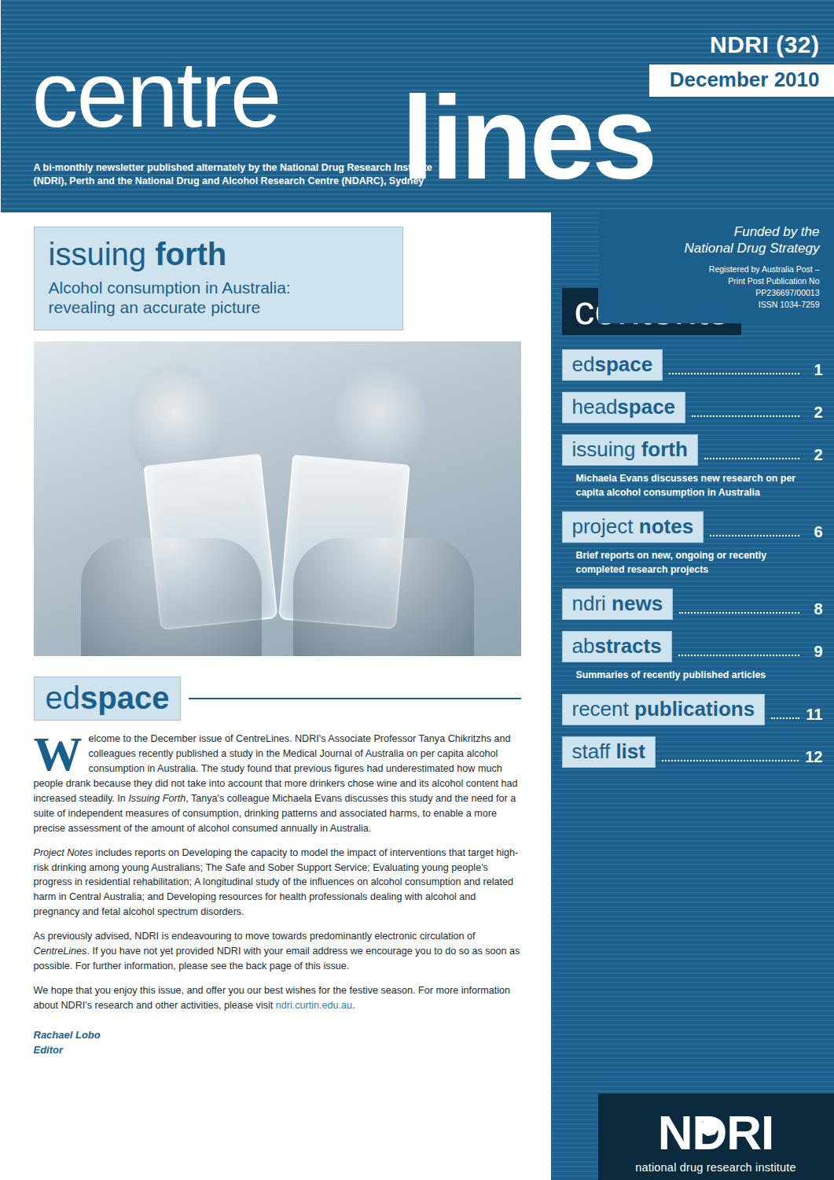centrelines
A bi-monthly newsletter published alternately by the National Drug Research Institute
(NDRI), Perth and the National Drug and Alcohol Research Centre (NDARC), Sydney
NDRI (32)
December 2010
Funded by the
National Drug Strategy
Registered by Australia Post –
Print Post Publication No
PP236697/00013
ISSN 1034-7259
issuing forth
Alcohol consumption in Australia:
revealing an accurate picture
edspace
Welcome to the December issue of CentreLines. NDRI's Associate Professor Tanya Chikritzhs and colleagues recently published a study in the Medical Journal of Australia on per capita alcohol consumption in Australia. The study found that previous figures had underestimated how much people drank because they did not take into account that more drinkers chose wine and its alcohol content had increased steadily. In Issuing Forth, Tanya's colleague Michaela Evans discusses this study and the need for a suite of independent measures of consumption, drinking patterns and associated harms, to enable a more precise assessment of the amount of alcohol consumed annually in Australia.
Project Notes includes reports on Developing the capacity to model the impact of interventions that target high-risk drinking among young Australians; The Safe and Sober Support Service; Evaluating young people's progress in residential rehabilitation; A longitudinal study of the influences on alcohol consumption and related harm in Central Australia; and Developing resources for health professionals dealing with alcohol and pregnancy and fetal alcohol spectrum disorders.
As previously advised, NDRI is endeavouring to move towards predominantly electronic circulation of CentreLines. If you have not yet provided NDRI with your email address we encourage you to do so as soon as possible. For further information, please see the back page of this issue.
We hope that you enjoy this issue, and offer you our best wishes for the festive season. For more information about NDRI's research and other activities, please visit ndri.curtin.edu.au.
Rachael Lobo
Editor
contents
edspace
1
headspace
2
issuing forth
2
Michaela Evans discusses new research on per capita alcohol consumption in Australia
project notes
6
Brief reports on new, ongoing or recently completed research projects
ndri news
8
abstracts
9
Summaries of recently published articles
recent publications
11
staff list
12
NDRI
national drug research institute